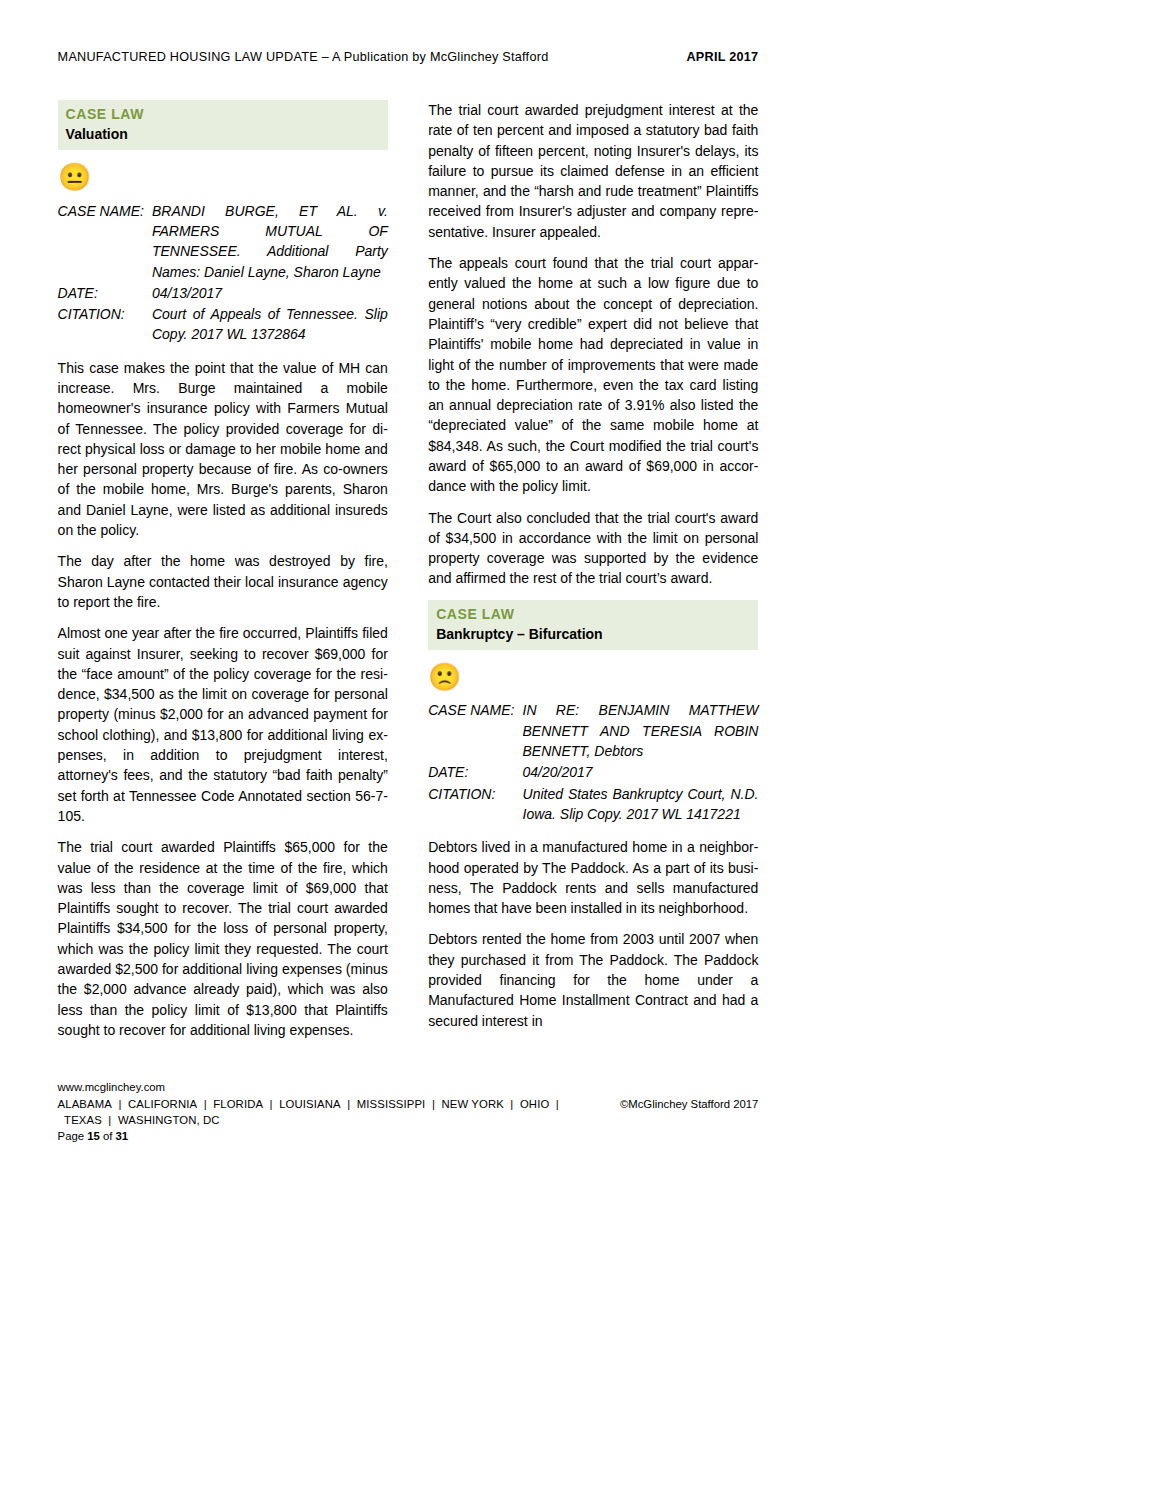MANUFACTURED HOUSING LAW UPDATE – A Publication by McGlinchey Stafford
APRIL 2017
CASE LAW
Valuation
😐
| CASE NAME: | BRANDI BURGE, ET AL. v. FARMERS MUTUAL OF TENNESSEE. Additional Party Names: Daniel Layne, Sharon Layne |
| DATE: | 04/13/2017 |
| CITATION: | Court of Appeals of Tennessee. Slip Copy. 2017 WL 1372864 |
This case makes the point that the value of MH can increase. Mrs. Burge maintained a mobile homeowner's insurance policy with Farmers Mutual of Tennessee. The policy provided coverage for direct physical loss or damage to her mobile home and her personal property because of fire. As co-owners of the mobile home, Mrs. Burge's parents, Sharon and Daniel Layne, were listed as additional insureds on the policy.
The day after the home was destroyed by fire, Sharon Layne contacted their local insurance agency to report the fire.
Almost one year after the fire occurred, Plaintiffs filed suit against Insurer, seeking to recover $69,000 for the “face amount” of the policy coverage for the residence, $34,500 as the limit on coverage for personal property (minus $2,000 for an advanced payment for school clothing), and $13,800 for additional living expenses, in addition to prejudgment interest, attorney's fees, and the statutory “bad faith penalty” set forth at Tennessee Code Annotated section 56-7-105.
The trial court awarded Plaintiffs $65,000 for the value of the residence at the time of the fire, which was less than the coverage limit of $69,000 that Plaintiffs sought to recover. The trial court awarded Plaintiffs $34,500 for the loss of personal property, which was the policy limit they requested. The court awarded $2,500 for additional living expenses (minus the $2,000 advance already paid), which was also less than the policy limit of $13,800 that Plaintiffs sought to recover for additional living expenses.
The trial court awarded prejudgment interest at the rate of ten percent and imposed a statutory bad faith penalty of fifteen percent, noting Insurer's delays, its failure to pursue its claimed defense in an efficient manner, and the “harsh and rude treatment” Plaintiffs received from Insurer's adjuster and company representative. Insurer appealed.
The appeals court found that the trial court apparently valued the home at such a low figure due to general notions about the concept of depreciation. Plaintiff’s “very credible” expert did not believe that Plaintiffs' mobile home had depreciated in value in light of the number of improvements that were made to the home. Furthermore, even the tax card listing an annual depreciation rate of 3.91% also listed the “depreciated value” of the same mobile home at $84,348. As such, the Court modified the trial court's award of $65,000 to an award of $69,000 in accordance with the policy limit.
The Court also concluded that the trial court's award of $34,500 in accordance with the limit on personal property coverage was supported by the evidence and affirmed the rest of the trial court’s award.
CASE LAW
Bankruptcy – Bifurcation
🙁
| CASE NAME: | IN RE: BENJAMIN MATTHEW BENNETT AND TERESIA ROBIN BENNETT, Debtors |
| DATE: | 04/20/2017 |
| CITATION: | United States Bankruptcy Court, N.D. Iowa. Slip Copy. 2017 WL 1417221 |
Debtors lived in a manufactured home in a neighborhood operated by The Paddock. As a part of its business, The Paddock rents and sells manufactured homes that have been installed in its neighborhood.
Debtors rented the home from 2003 until 2007 when they purchased it from The Paddock. The Paddock provided financing for the home under a Manufactured Home Installment Contract and had a secured interest in
www.mcglinchey.com
ALABAMA | CALIFORNIA | FLORIDA | LOUISIANA | MISSISSIPPI | NEW YORK | OHIO | TEXAS | WASHINGTON, DC
©McGlinchey Stafford 2017
Page 15 of 31